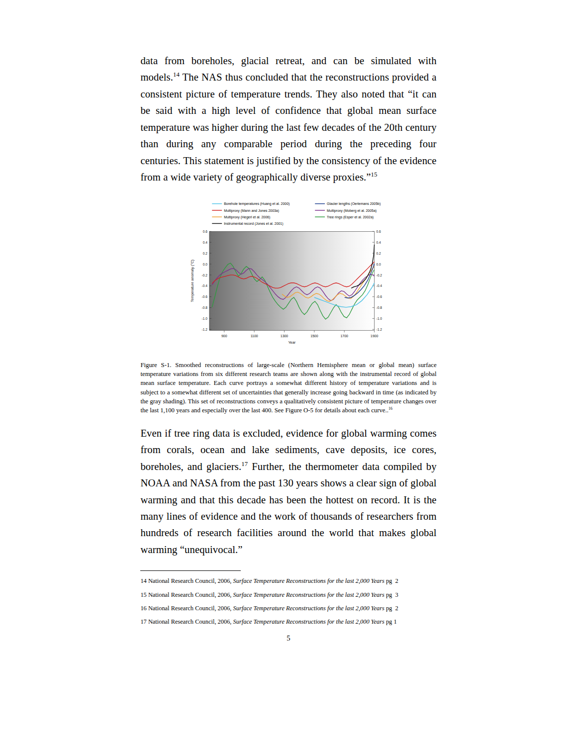data from boreholes, glacial retreat, and can be simulated with models.14 The NAS thus concluded that the reconstructions provided a consistent picture of temperature trends. They also noted that “it can be said with a high level of confidence that global mean surface temperature was higher during the last few decades of the 20th century than during any comparable period during the preceding four centuries. This statement is justified by the consistency of the evidence from a wide variety of geographically diverse proxies.”15
Borehole temperatures (Huang et al. 2000) Glacier lengths (Oerlemans 2005b) Multiproxy (Mann and Jones 2003a) Multiproxy (Moberg et al. 2005a) Multiproxy (Hegerl et al. 2006) Tree rings (Esper et al. 2002a) Instrumental record (Jones et al. 2001) 0.6 0.4 0.2 0.0 -0.2 -0.4 -0.6 -0.8 -1.0 -1.2 0.6 0.4 0.2 0.0 -0.2 -0.4 -0.6 -0.8 -1.0 -1.2 900 1100 1300 1500 1700 1900 Year Temperature anomaly (°C)
Figure S-1. Smoothed reconstructions of large-scale (Northern Hemisphere mean or global mean) surface temperature variations from six different research teams are shown along with the instrumental record of global mean surface temperature. Each curve portrays a somewhat different history of temperature variations and is subject to a somewhat different set of uncertainties that generally increase going backward in time (as indicated by the gray shading). This set of reconstructions conveys a qualitatively consistent picture of temperature changes over the last 1,100 years and especially over the last 400. See Figure O-5 for details about each curve..16
Even if tree ring data is excluded, evidence for global warming comes from corals, ocean and lake sediments, cave deposits, ice cores, boreholes, and glaciers.17 Further, the thermometer data compiled by NOAA and NASA from the past 130 years shows a clear sign of global warming and that this decade has been the hottest on record. It is the many lines of evidence and the work of thousands of researchers from hundreds of research facilities around the world that makes global warming “unequivocal.”
14 National Research Council, 2006, Surface Temperature Reconstructions for the last 2,000 Years pg 2
15 National Research Council, 2006, Surface Temperature Reconstructions for the last 2,000 Years pg 3
16 National Research Council, 2006, Surface Temperature Reconstructions for the last 2,000 Years pg 2
17 National Research Council, 2006, Surface Temperature Reconstructions for the last 2,000 Years pg 1
5